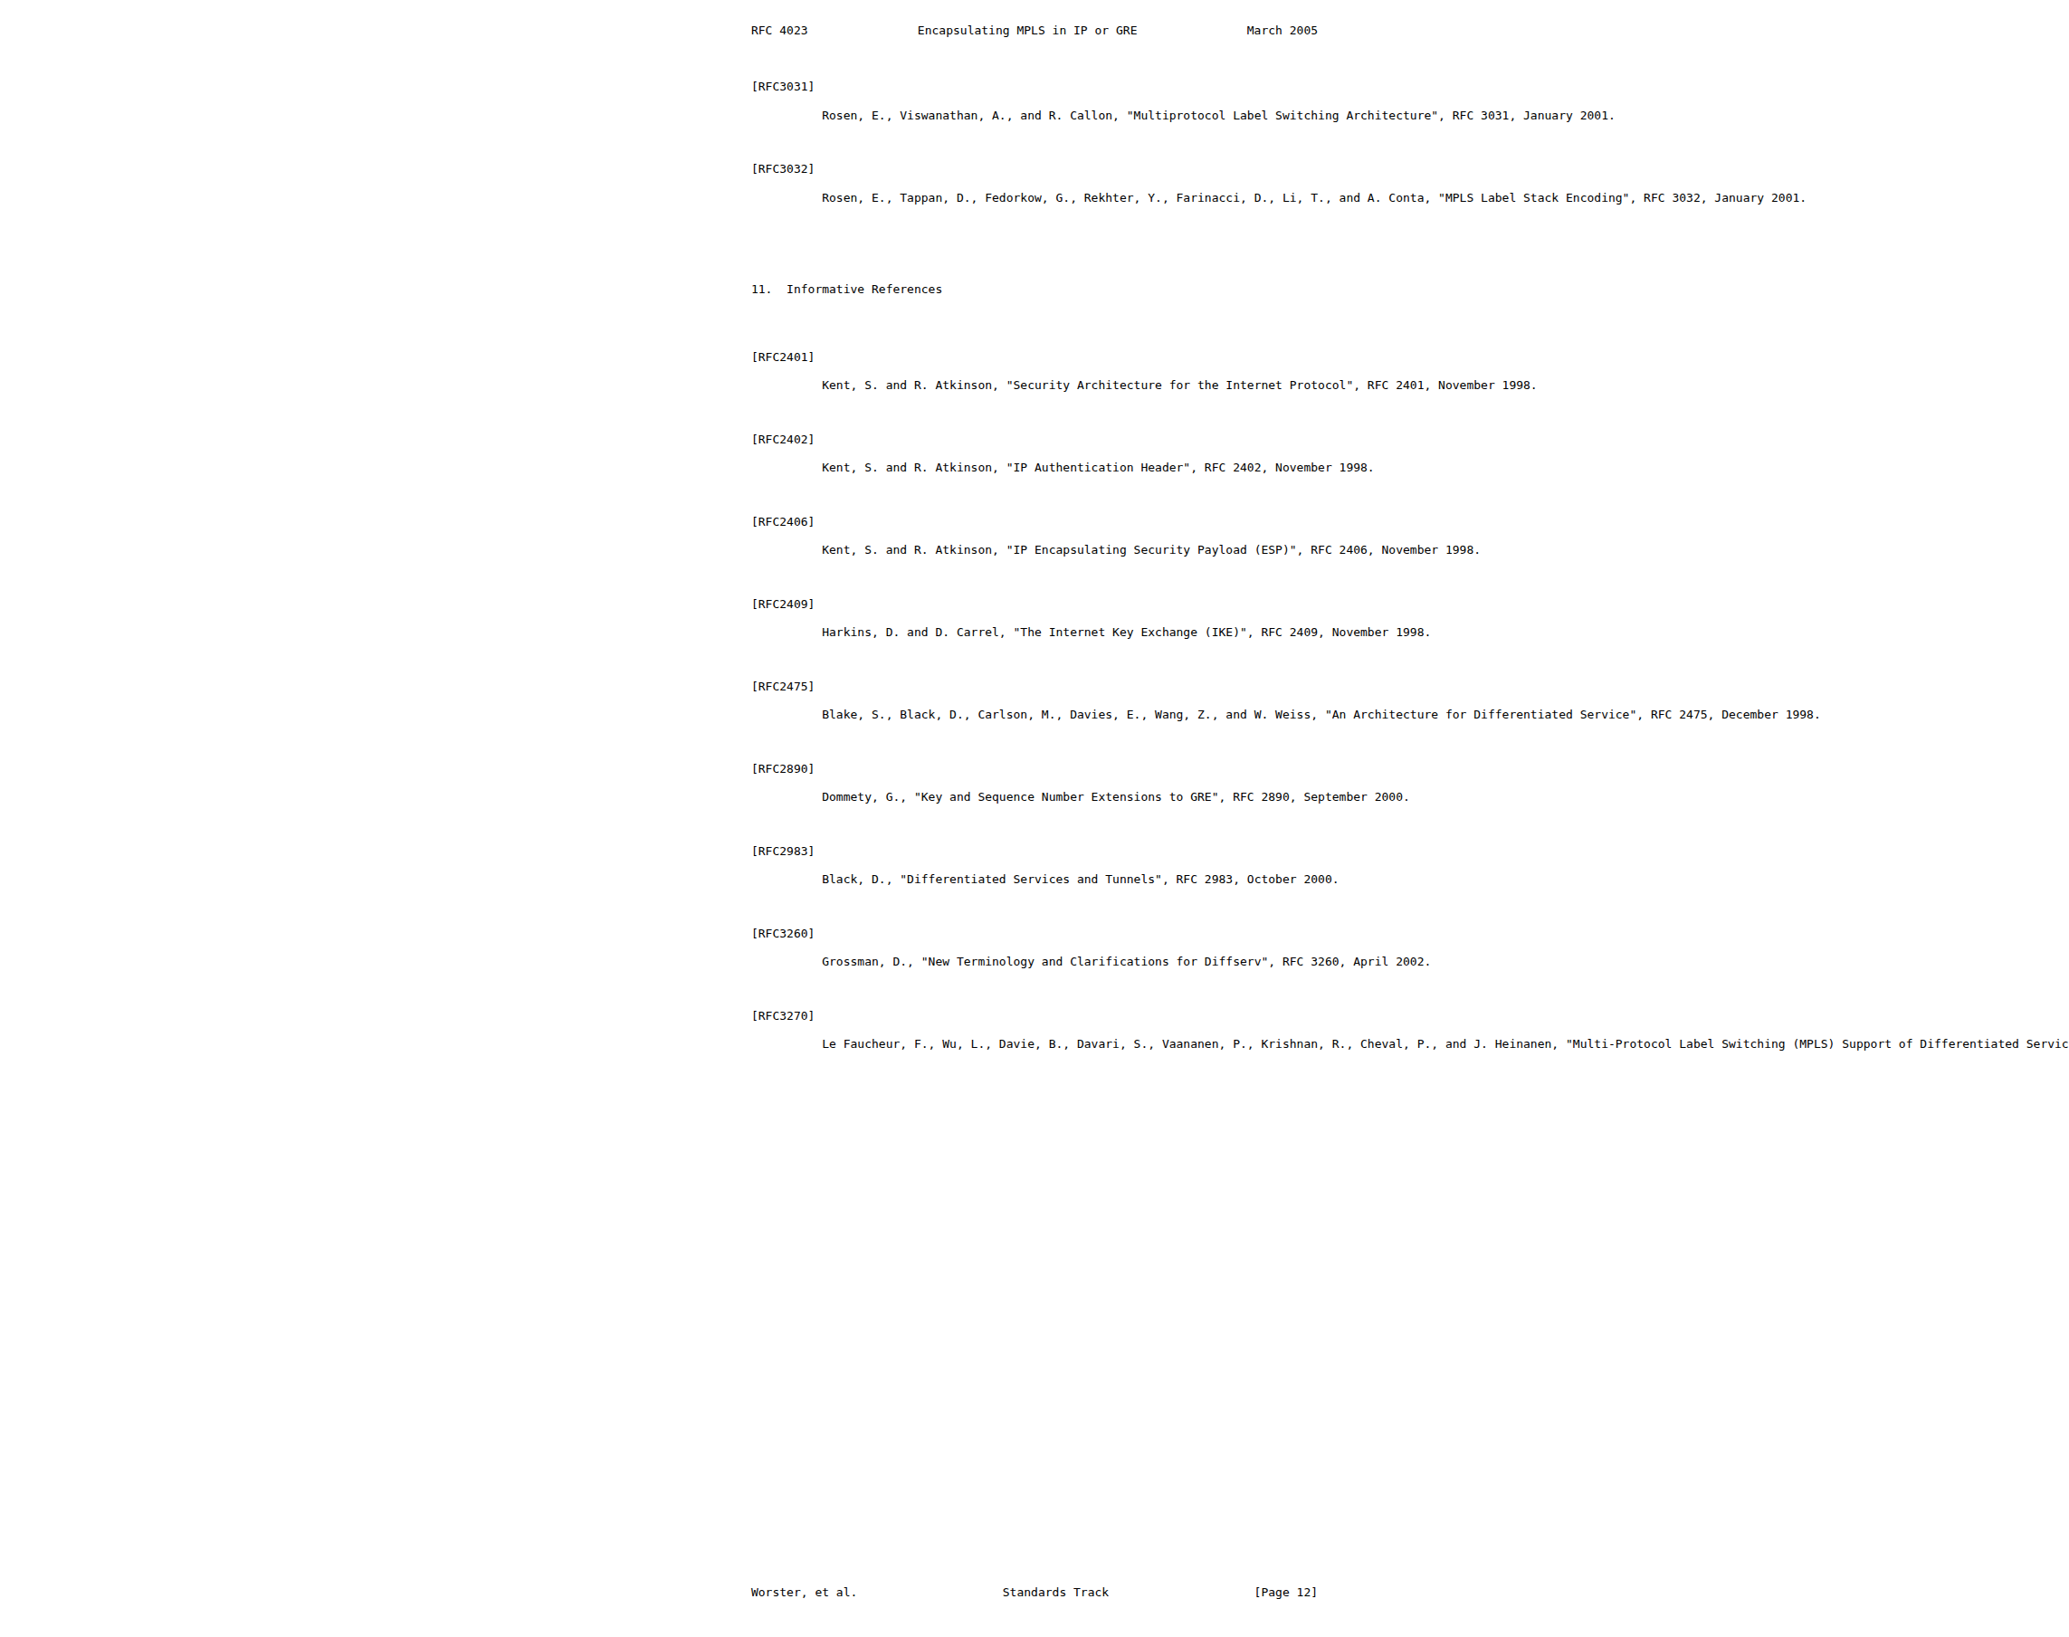RFC 4023 Encapsulating MPLS in IP or GRE March 2005
[RFC3031]
Rosen, E., Viswanathan, A., and R. Callon, "Multiprotocol Label Switching Architecture", RFC 3031, January 2001.
[RFC3032]
Rosen, E., Tappan, D., Fedorkow, G., Rekhter, Y., Farinacci, D., Li, T., and A. Conta, "MPLS Label Stack Encoding", RFC 3032, January 2001.
11. Informative References
[RFC2401]
Kent, S. and R. Atkinson, "Security Architecture for the Internet Protocol", RFC 2401, November 1998.
[RFC2402]
Kent, S. and R. Atkinson, "IP Authentication Header", RFC 2402, November 1998.
[RFC2406]
Kent, S. and R. Atkinson, "IP Encapsulating Security Payload (ESP)", RFC 2406, November 1998.
[RFC2409]
Harkins, D. and D. Carrel, "The Internet Key Exchange (IKE)", RFC 2409, November 1998.
[RFC2475]
Blake, S., Black, D., Carlson, M., Davies, E., Wang, Z., and W. Weiss, "An Architecture for Differentiated Service", RFC 2475, December 1998.
[RFC2890]
Dommety, G., "Key and Sequence Number Extensions to GRE", RFC 2890, September 2000.
[RFC2983]
Black, D., "Differentiated Services and Tunnels", RFC 2983, October 2000.
[RFC3260]
Grossman, D., "New Terminology and Clarifications for Diffserv", RFC 3260, April 2002.
[RFC3270]
Le Faucheur, F., Wu, L., Davie, B., Davari, S., Vaananen, P., Krishnan, R., Cheval, P., and J. Heinanen, "Multi-Protocol Label Switching (MPLS) Support of Differentiated Services", RFC 3270, May 2002.
Worster, et al. Standards Track[Page 12]